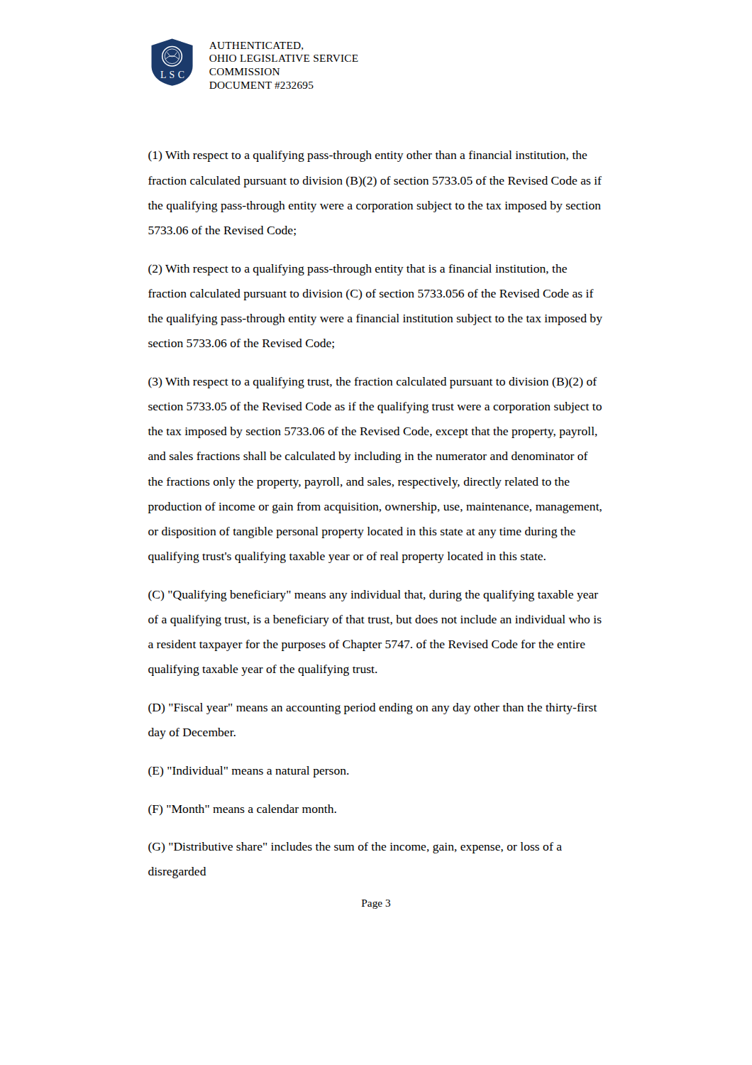L S C
AUTHENTICATED,
OHIO LEGISLATIVE SERVICE
COMMISSION
DOCUMENT #232695
(1) With respect to a qualifying pass-through entity other than a financial institution, the fraction calculated pursuant to division (B)(2) of section 5733.05 of the Revised Code as if the qualifying pass-through entity were a corporation subject to the tax imposed by section 5733.06 of the Revised Code;
(2) With respect to a qualifying pass-through entity that is a financial institution, the fraction calculated pursuant to division (C) of section 5733.056 of the Revised Code as if the qualifying pass-through entity were a financial institution subject to the tax imposed by section 5733.06 of the Revised Code;
(3) With respect to a qualifying trust, the fraction calculated pursuant to division (B)(2) of section 5733.05 of the Revised Code as if the qualifying trust were a corporation subject to the tax imposed by section 5733.06 of the Revised Code, except that the property, payroll, and sales fractions shall be calculated by including in the numerator and denominator of the fractions only the property, payroll, and sales, respectively, directly related to the production of income or gain from acquisition, ownership, use, maintenance, management, or disposition of tangible personal property located in this state at any time during the qualifying trust's qualifying taxable year or of real property located in this state.
(C) "Qualifying beneficiary" means any individual that, during the qualifying taxable year of a qualifying trust, is a beneficiary of that trust, but does not include an individual who is a resident taxpayer for the purposes of Chapter 5747. of the Revised Code for the entire qualifying taxable year of the qualifying trust.
(D) "Fiscal year" means an accounting period ending on any day other than the thirty-first day of December.
(E) "Individual" means a natural person.
(F) "Month" means a calendar month.
(G) "Distributive share" includes the sum of the income, gain, expense, or loss of a disregarded
Page 3